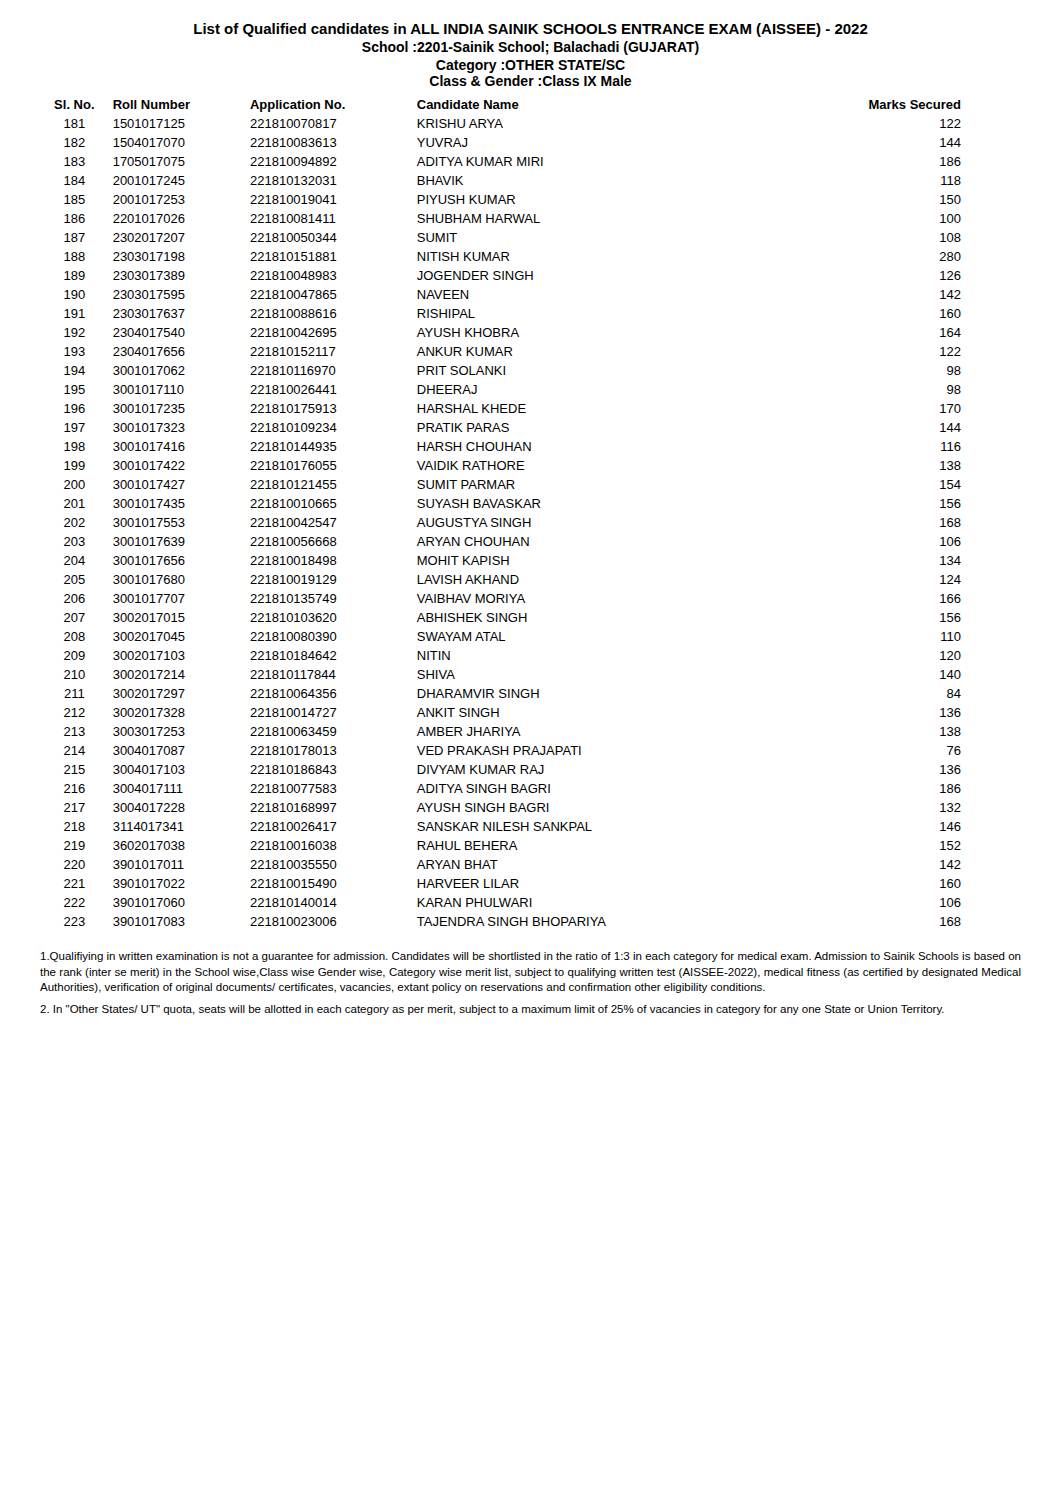List of Qualified candidates in ALL INDIA SAINIK SCHOOLS ENTRANCE EXAM (AISSEE) - 2022
School :2201-Sainik School; Balachadi (GUJARAT)
Category :OTHER STATE/SC
Class & Gender :Class IX Male
| Sl. No. | Roll Number | Application No. | Candidate Name | Marks Secured |
| --- | --- | --- | --- | --- |
| 181 | 1501017125 | 221810070817 | KRISHU ARYA | 122 |
| 182 | 1504017070 | 221810083613 | YUVRAJ | 144 |
| 183 | 1705017075 | 221810094892 | ADITYA KUMAR MIRI | 186 |
| 184 | 2001017245 | 221810132031 | BHAVIK | 118 |
| 185 | 2001017253 | 221810019041 | PIYUSH KUMAR | 150 |
| 186 | 2201017026 | 221810081411 | SHUBHAM HARWAL | 100 |
| 187 | 2302017207 | 221810050344 | SUMIT | 108 |
| 188 | 2303017198 | 221810151881 | NITISH KUMAR | 280 |
| 189 | 2303017389 | 221810048983 | JOGENDER SINGH | 126 |
| 190 | 2303017595 | 221810047865 | NAVEEN | 142 |
| 191 | 2303017637 | 221810088616 | RISHIPAL | 160 |
| 192 | 2304017540 | 221810042695 | AYUSH KHOBRA | 164 |
| 193 | 2304017656 | 221810152117 | ANKUR KUMAR | 122 |
| 194 | 3001017062 | 221810116970 | PRIT SOLANKI | 98 |
| 195 | 3001017110 | 221810026441 | DHEERAJ | 98 |
| 196 | 3001017235 | 221810175913 | HARSHAL KHEDE | 170 |
| 197 | 3001017323 | 221810109234 | PRATIK PARAS | 144 |
| 198 | 3001017416 | 221810144935 | HARSH CHOUHAN | 116 |
| 199 | 3001017422 | 221810176055 | VAIDIK RATHORE | 138 |
| 200 | 3001017427 | 221810121455 | SUMIT PARMAR | 154 |
| 201 | 3001017435 | 221810010665 | SUYASH BAVASKAR | 156 |
| 202 | 3001017553 | 221810042547 | AUGUSTYA SINGH | 168 |
| 203 | 3001017639 | 221810056668 | ARYAN CHOUHAN | 106 |
| 204 | 3001017656 | 221810018498 | MOHIT KAPISH | 134 |
| 205 | 3001017680 | 221810019129 | LAVISH AKHAND | 124 |
| 206 | 3001017707 | 221810135749 | VAIBHAV MORIYA | 166 |
| 207 | 3002017015 | 221810103620 | ABHISHEK SINGH | 156 |
| 208 | 3002017045 | 221810080390 | SWAYAM ATAL | 110 |
| 209 | 3002017103 | 221810184642 | NITIN | 120 |
| 210 | 3002017214 | 221810117844 | SHIVA | 140 |
| 211 | 3002017297 | 221810064356 | DHARAMVIR SINGH | 84 |
| 212 | 3002017328 | 221810014727 | ANKIT SINGH | 136 |
| 213 | 3003017253 | 221810063459 | AMBER JHARIYA | 138 |
| 214 | 3004017087 | 221810178013 | VED PRAKASH PRAJAPATI | 76 |
| 215 | 3004017103 | 221810186843 | DIVYAM KUMAR RAJ | 136 |
| 216 | 3004017111 | 221810077583 | ADITYA SINGH BAGRI | 186 |
| 217 | 3004017228 | 221810168997 | AYUSH SINGH BAGRI | 132 |
| 218 | 3114017341 | 221810026417 | SANSKAR NILESH SANKPAL | 146 |
| 219 | 3602017038 | 221810016038 | RAHUL BEHERA | 152 |
| 220 | 3901017011 | 221810035550 | ARYAN BHAT | 142 |
| 221 | 3901017022 | 221810015490 | HARVEER LILAR | 160 |
| 222 | 3901017060 | 221810140014 | KARAN PHULWARI | 106 |
| 223 | 3901017083 | 221810023006 | TAJENDRA SINGH BHOPARIYA | 168 |
1.Qualifiying in written examination is not a guarantee for admission. Candidates will be shortlisted in the ratio of 1:3 in each category for medical exam. Admission to Sainik Schools is based on the rank (inter se merit) in the School wise,Class wise Gender wise, Category wise merit list, subject to qualifying written test (AISSEE-2022), medical fitness (as certified by designated Medical Authorities), verification of original documents/ certificates, vacancies, extant policy on reservations and confirmation other eligibility conditions.
2. In "Other States/ UT" quota, seats will be allotted in each category as per merit, subject to a maximum limit of 25% of vacancies in category for any one State or Union Territory.